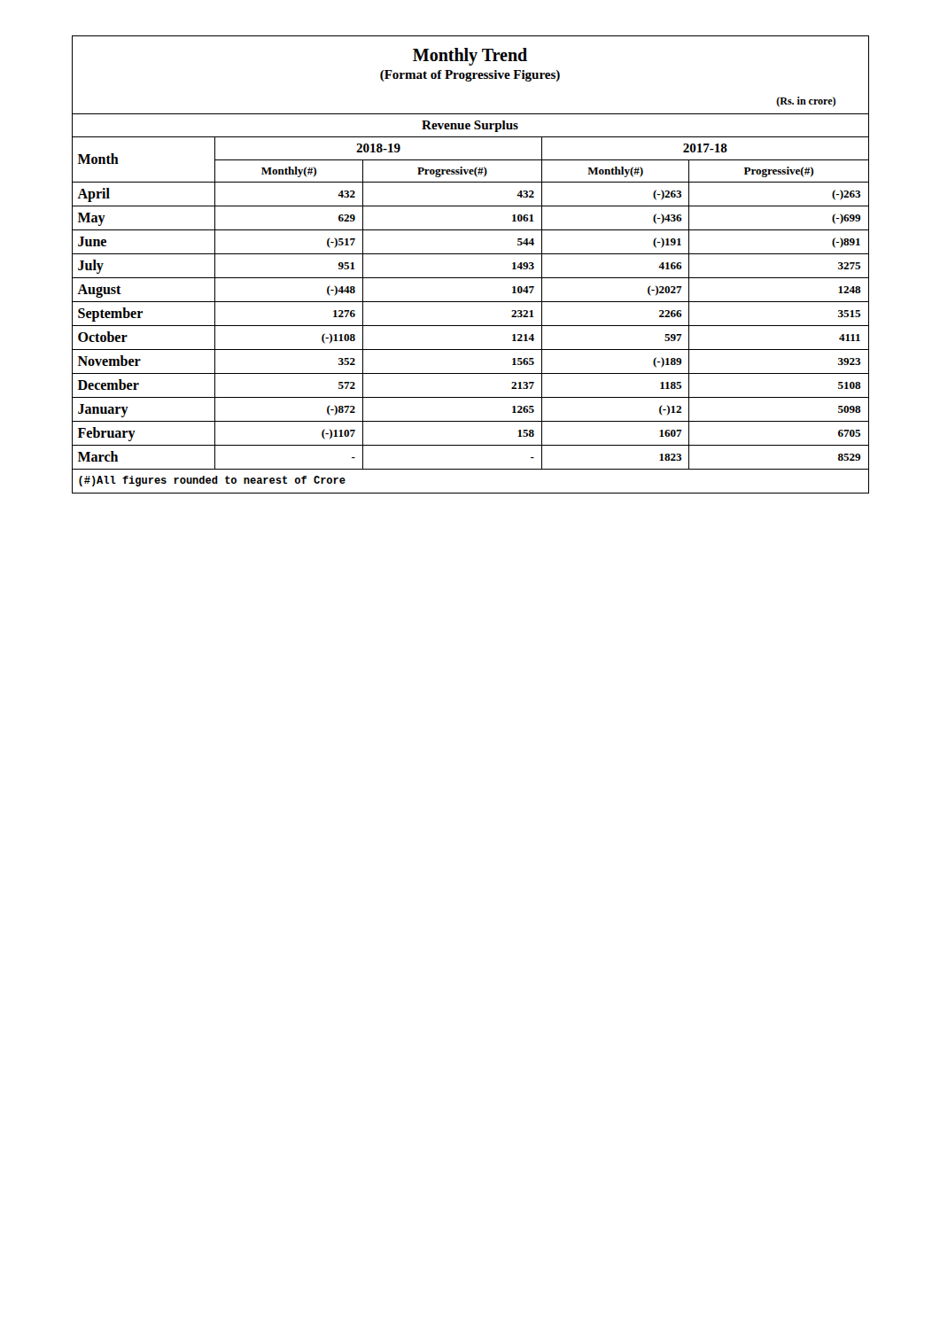| Monthly Trend (Format of Progressive Figures) (Rs. in crore) |
| Revenue Surplus |
| Month | 2018-19 | 2017-18 |
| Monthly(#) | Progressive(#) | Monthly(#) | Progressive(#) |
| April | 432 | 432 | (-)263 | (-)263 |
| May | 629 | 1061 | (-)436 | (-)699 |
| June | (-)517 | 544 | (-)191 | (-)891 |
| July | 951 | 1493 | 4166 | 3275 |
| August | (-)448 | 1047 | (-)2027 | 1248 |
| September | 1276 | 2321 | 2266 | 3515 |
| October | (-)1108 | 1214 | 597 | 4111 |
| November | 352 | 1565 | (-)189 | 3923 |
| December | 572 | 2137 | 1185 | 5108 |
| January | (-)872 | 1265 | (-)12 | 5098 |
| February | (-)1107 | 158 | 1607 | 6705 |
| March | - | - | 1823 | 8529 |
| (#)All figures rounded to nearest of Crore |